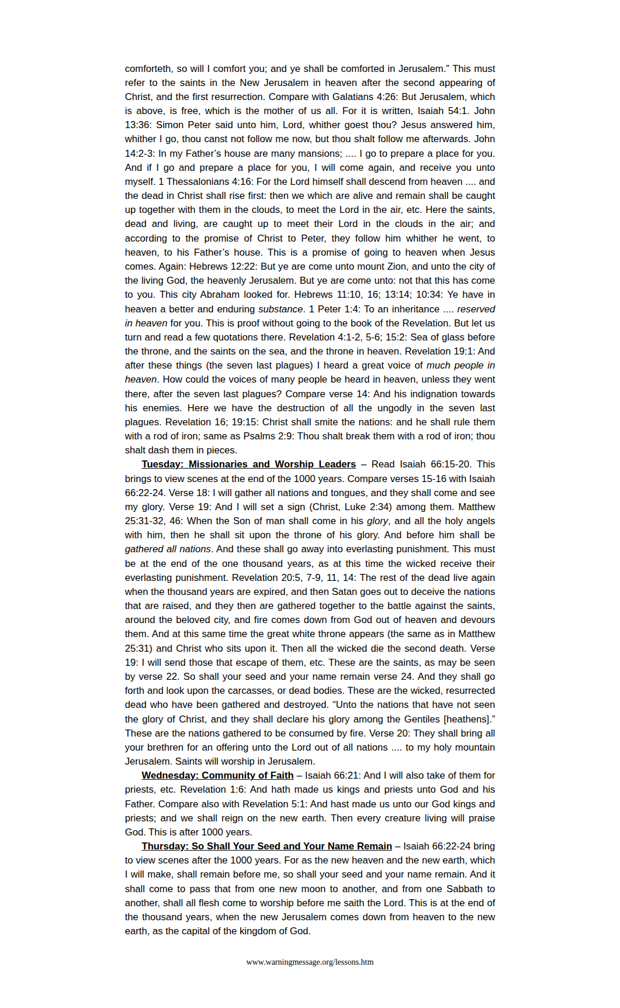comforteth, so will I comfort you; and ye shall be comforted in Jerusalem.” This must refer to the saints in the New Jerusalem in heaven after the second appearing of Christ, and the first resurrection. Compare with Galatians 4:26: But Jerusalem, which is above, is free, which is the mother of us all. For it is written, Isaiah 54:1. John 13:36: Simon Peter said unto him, Lord, whither goest thou? Jesus answered him, whither I go, thou canst not follow me now, but thou shalt follow me afterwards. John 14:2-3: In my Father’s house are many mansions; .... I go to prepare a place for you. And if I go and prepare a place for you, I will come again, and receive you unto myself. 1 Thessalonians 4:16: For the Lord himself shall descend from heaven .... and the dead in Christ shall rise first: then we which are alive and remain shall be caught up together with them in the clouds, to meet the Lord in the air, etc. Here the saints, dead and living, are caught up to meet their Lord in the clouds in the air; and according to the promise of Christ to Peter, they follow him whither he went, to heaven, to his Father’s house. This is a promise of going to heaven when Jesus comes. Again: Hebrews 12:22: But ye are come unto mount Zion, and unto the city of the living God, the heavenly Jerusalem. But ye are come unto: not that this has come to you. This city Abraham looked for. Hebrews 11:10, 16; 13:14; 10:34: Ye have in heaven a better and enduring substance. 1 Peter 1:4: To an inheritance .... reserved in heaven for you. This is proof without going to the book of the Revelation. But let us turn and read a few quotations there. Revelation 4:1-2, 5-6; 15:2: Sea of glass before the throne, and the saints on the sea, and the throne in heaven. Revelation 19:1: And after these things (the seven last plagues) I heard a great voice of much people in heaven. How could the voices of many people be heard in heaven, unless they went there, after the seven last plagues? Compare verse 14: And his indignation towards his enemies. Here we have the destruction of all the ungodly in the seven last plagues. Revelation 16; 19:15: Christ shall smite the nations: and he shall rule them with a rod of iron; same as Psalms 2:9: Thou shalt break them with a rod of iron; thou shalt dash them in pieces.
Tuesday: Missionaries and Worship Leaders – Read Isaiah 66:15-20. This brings to view scenes at the end of the 1000 years. Compare verses 15-16 with Isaiah 66:22-24. Verse 18: I will gather all nations and tongues, and they shall come and see my glory. Verse 19: And I will set a sign (Christ, Luke 2:34) among them. Matthew 25:31-32, 46: When the Son of man shall come in his glory, and all the holy angels with him, then he shall sit upon the throne of his glory. And before him shall be gathered all nations. And these shall go away into everlasting punishment. This must be at the end of the one thousand years, as at this time the wicked receive their everlasting punishment. Revelation 20:5, 7-9, 11, 14: The rest of the dead live again when the thousand years are expired, and then Satan goes out to deceive the nations that are raised, and they then are gathered together to the battle against the saints, around the beloved city, and fire comes down from God out of heaven and devours them. And at this same time the great white throne appears (the same as in Matthew 25:31) and Christ who sits upon it. Then all the wicked die the second death. Verse 19: I will send those that escape of them, etc. These are the saints, as may be seen by verse 22. So shall your seed and your name remain verse 24. And they shall go forth and look upon the carcasses, or dead bodies. These are the wicked, resurrected dead who have been gathered and destroyed. “Unto the nations that have not seen the glory of Christ, and they shall declare his glory among the Gentiles [heathens].” These are the nations gathered to be consumed by fire. Verse 20: They shall bring all your brethren for an offering unto the Lord out of all nations .... to my holy mountain Jerusalem. Saints will worship in Jerusalem.
Wednesday: Community of Faith – Isaiah 66:21: And I will also take of them for priests, etc. Revelation 1:6: And hath made us kings and priests unto God and his Father. Compare also with Revelation 5:1: And hast made us unto our God kings and priests; and we shall reign on the new earth. Then every creature living will praise God. This is after 1000 years.
Thursday: So Shall Your Seed and Your Name Remain – Isaiah 66:22-24 bring to view scenes after the 1000 years. For as the new heaven and the new earth, which I will make, shall remain before me, so shall your seed and your name remain. And it shall come to pass that from one new moon to another, and from one Sabbath to another, shall all flesh come to worship before me saith the Lord. This is at the end of the thousand years, when the new Jerusalem comes down from heaven to the new earth, as the capital of the kingdom of God.
www.warningmessage.org/lessons.htm